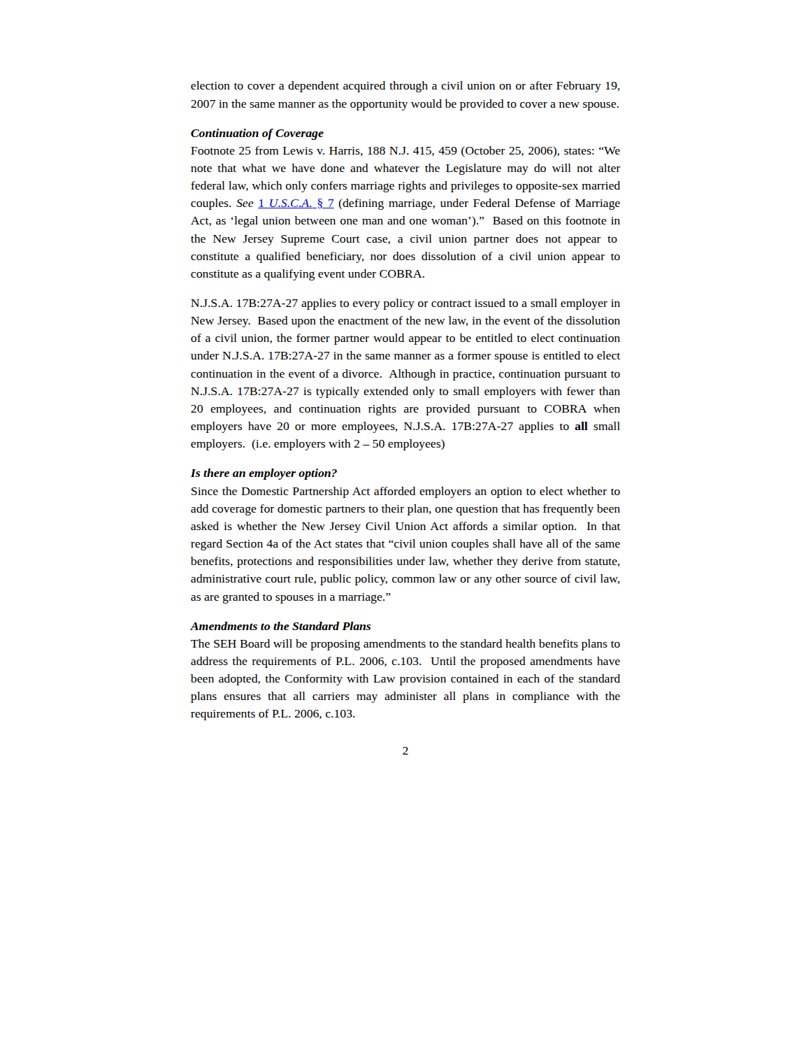election to cover a dependent acquired through a civil union on or after February 19, 2007 in the same manner as the opportunity would be provided to cover a new spouse.
Continuation of Coverage
Footnote 25 from Lewis v. Harris, 188 N.J. 415, 459 (October 25, 2006), states: “We note that what we have done and whatever the Legislature may do will not alter federal law, which only confers marriage rights and privileges to opposite-sex married couples. See 1 U.S.C.A. § 7 (defining marriage, under Federal Defense of Marriage Act, as ‘legal union between one man and one woman’).” Based on this footnote in the New Jersey Supreme Court case, a civil union partner does not appear to constitute a qualified beneficiary, nor does dissolution of a civil union appear to constitute as a qualifying event under COBRA.
N.J.S.A. 17B:27A-27 applies to every policy or contract issued to a small employer in New Jersey. Based upon the enactment of the new law, in the event of the dissolution of a civil union, the former partner would appear to be entitled to elect continuation under N.J.S.A. 17B:27A-27 in the same manner as a former spouse is entitled to elect continuation in the event of a divorce. Although in practice, continuation pursuant to N.J.S.A. 17B:27A-27 is typically extended only to small employers with fewer than 20 employees, and continuation rights are provided pursuant to COBRA when employers have 20 or more employees, N.J.S.A. 17B:27A-27 applies to all small employers. (i.e. employers with 2 – 50 employees)
Is there an employer option?
Since the Domestic Partnership Act afforded employers an option to elect whether to add coverage for domestic partners to their plan, one question that has frequently been asked is whether the New Jersey Civil Union Act affords a similar option. In that regard Section 4a of the Act states that “civil union couples shall have all of the same benefits, protections and responsibilities under law, whether they derive from statute, administrative court rule, public policy, common law or any other source of civil law, as are granted to spouses in a marriage.”
Amendments to the Standard Plans
The SEH Board will be proposing amendments to the standard health benefits plans to address the requirements of P.L. 2006, c.103. Until the proposed amendments have been adopted, the Conformity with Law provision contained in each of the standard plans ensures that all carriers may administer all plans in compliance with the requirements of P.L. 2006, c.103.
2